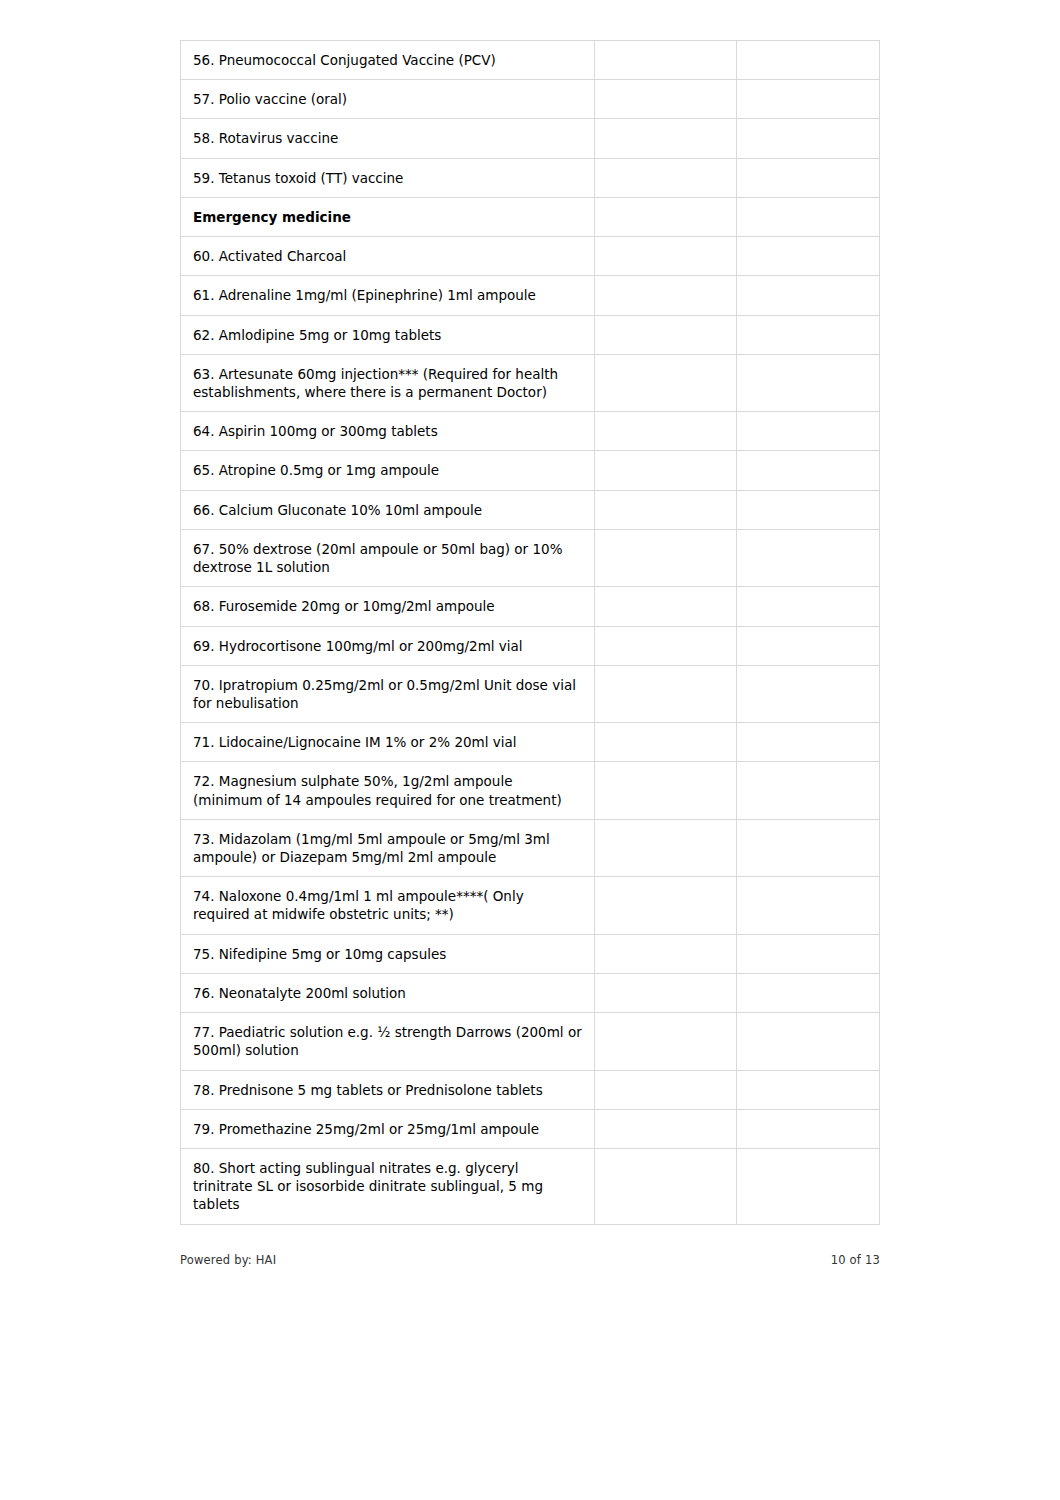| 56. Pneumococcal Conjugated Vaccine (PCV) | | |
| 57. Polio vaccine (oral) | | |
| 58. Rotavirus vaccine | | |
| 59. Tetanus toxoid (TT) vaccine | | |
| Emergency medicine | | |
| 60. Activated Charcoal | | |
| 61. Adrenaline 1mg/ml (Epinephrine) 1ml ampoule | | |
| 62. Amlodipine 5mg or 10mg tablets | | |
| 63. Artesunate 60mg injection*** (Required for health establishments, where there is a permanent Doctor) | | |
| 64. Aspirin 100mg or 300mg tablets | | |
| 65. Atropine 0.5mg or 1mg ampoule | | |
| 66. Calcium Gluconate 10% 10ml ampoule | | |
| 67. 50% dextrose (20ml ampoule or 50ml bag) or 10% dextrose 1L solution | | |
| 68. Furosemide 20mg or 10mg/2ml ampoule | | |
| 69. Hydrocortisone 100mg/ml or 200mg/2ml vial | | |
| 70. Ipratropium 0.25mg/2ml or 0.5mg/2ml Unit dose vial for nebulisation | | |
| 71. Lidocaine/Lignocaine IM 1% or 2% 20ml vial | | |
| 72. Magnesium sulphate 50%, 1g/2ml ampoule (minimum of 14 ampoules required for one treatment) | | |
| 73. Midazolam (1mg/ml 5ml ampoule or 5mg/ml 3ml ampoule) or Diazepam 5mg/ml 2ml ampoule | | |
| 74. Naloxone 0.4mg/1ml 1 ml ampoule****( Only required at midwife obstetric units; **) | | |
| 75. Nifedipine 5mg or 10mg capsules | | |
| 76. Neonatalyte 200ml solution | | |
| 77. Paediatric solution e.g. ½ strength Darrows (200ml or 500ml) solution | | |
| 78. Prednisone 5 mg tablets or Prednisolone tablets | | |
| 79. Promethazine 25mg/2ml or 25mg/1ml ampoule | | |
| 80. Short acting sublingual nitrates e.g. glyceryl trinitrate SL or isosorbide dinitrate sublingual, 5 mg tablets | | |
Powered by: HAI
10 of 13